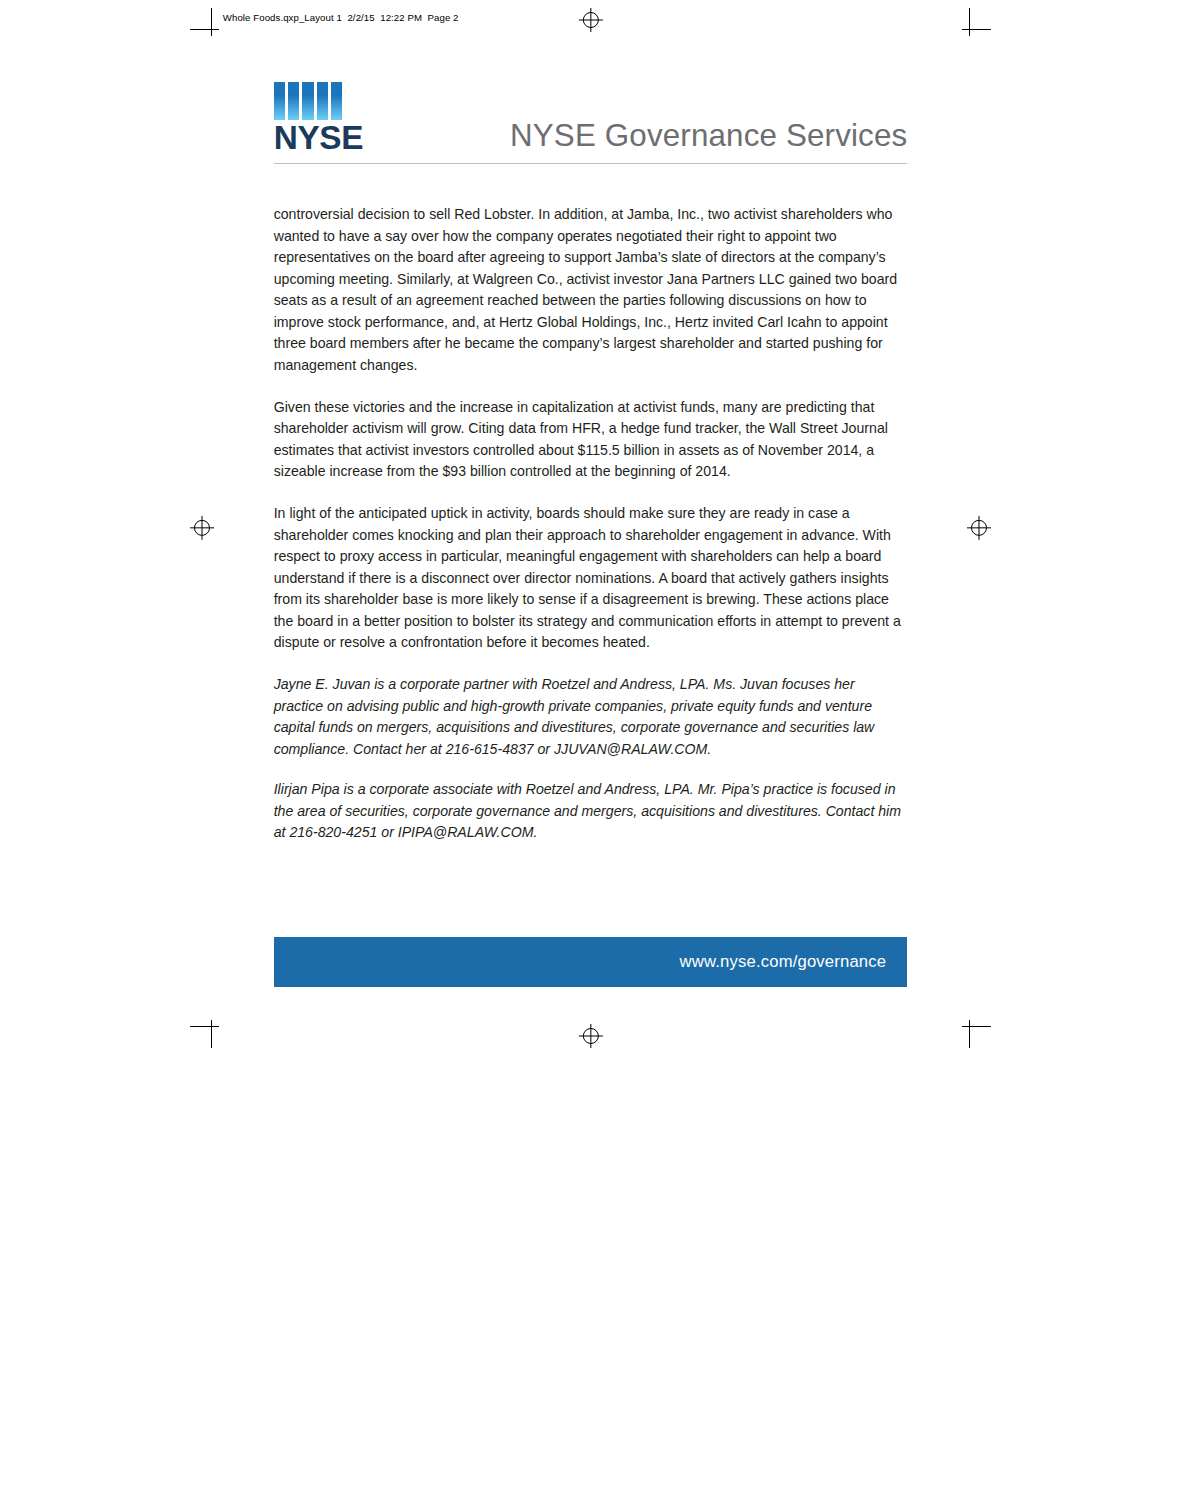Whole Foods.qxp_Layout 1 2/2/15 12:22 PM Page 2
NYSE
NYSE Governance Services
controversial decision to sell Red Lobster. In addition, at Jamba, Inc., two activist shareholders who wanted to have a say over how the company operates negotiated their right to appoint two representatives on the board after agreeing to support Jamba’s slate of directors at the company’s upcoming meeting. Similarly, at Walgreen Co., activist investor Jana Partners LLC gained two board seats as a result of an agreement reached between the parties following discussions on how to improve stock performance, and, at Hertz Global Holdings, Inc., Hertz invited Carl Icahn to appoint three board members after he became the company’s largest shareholder and started pushing for management changes.
Given these victories and the increase in capitalization at activist funds, many are predicting that shareholder activism will grow. Citing data from HFR, a hedge fund tracker, the Wall Street Journal estimates that activist investors controlled about $115.5 billion in assets as of November 2014, a sizeable increase from the $93 billion controlled at the beginning of 2014.
In light of the anticipated uptick in activity, boards should make sure they are ready in case a shareholder comes knocking and plan their approach to shareholder engagement in advance. With respect to proxy access in particular, meaningful engagement with shareholders can help a board understand if there is a disconnect over director nominations. A board that actively gathers insights from its shareholder base is more likely to sense if a disagreement is brewing. These actions place the board in a better position to bolster its strategy and communication efforts in attempt to prevent a dispute or resolve a confrontation before it becomes heated.
Jayne E. Juvan is a corporate partner with Roetzel and Andress, LPA. Ms. Juvan focuses her practice on advising public and high-growth private companies, private equity funds and venture capital funds on mergers, acquisitions and divestitures, corporate governance and securities law compliance. Contact her at 216-615-4837 or JJUVAN@RALAW.COM.
Ilirjan Pipa is a corporate associate with Roetzel and Andress, LPA. Mr. Pipa’s practice is focused in the area of securities, corporate governance and mergers, acquisitions and divestitures. Contact him at 216-820-4251 or IPIPA@RALAW.COM.
www.nyse.com/governance